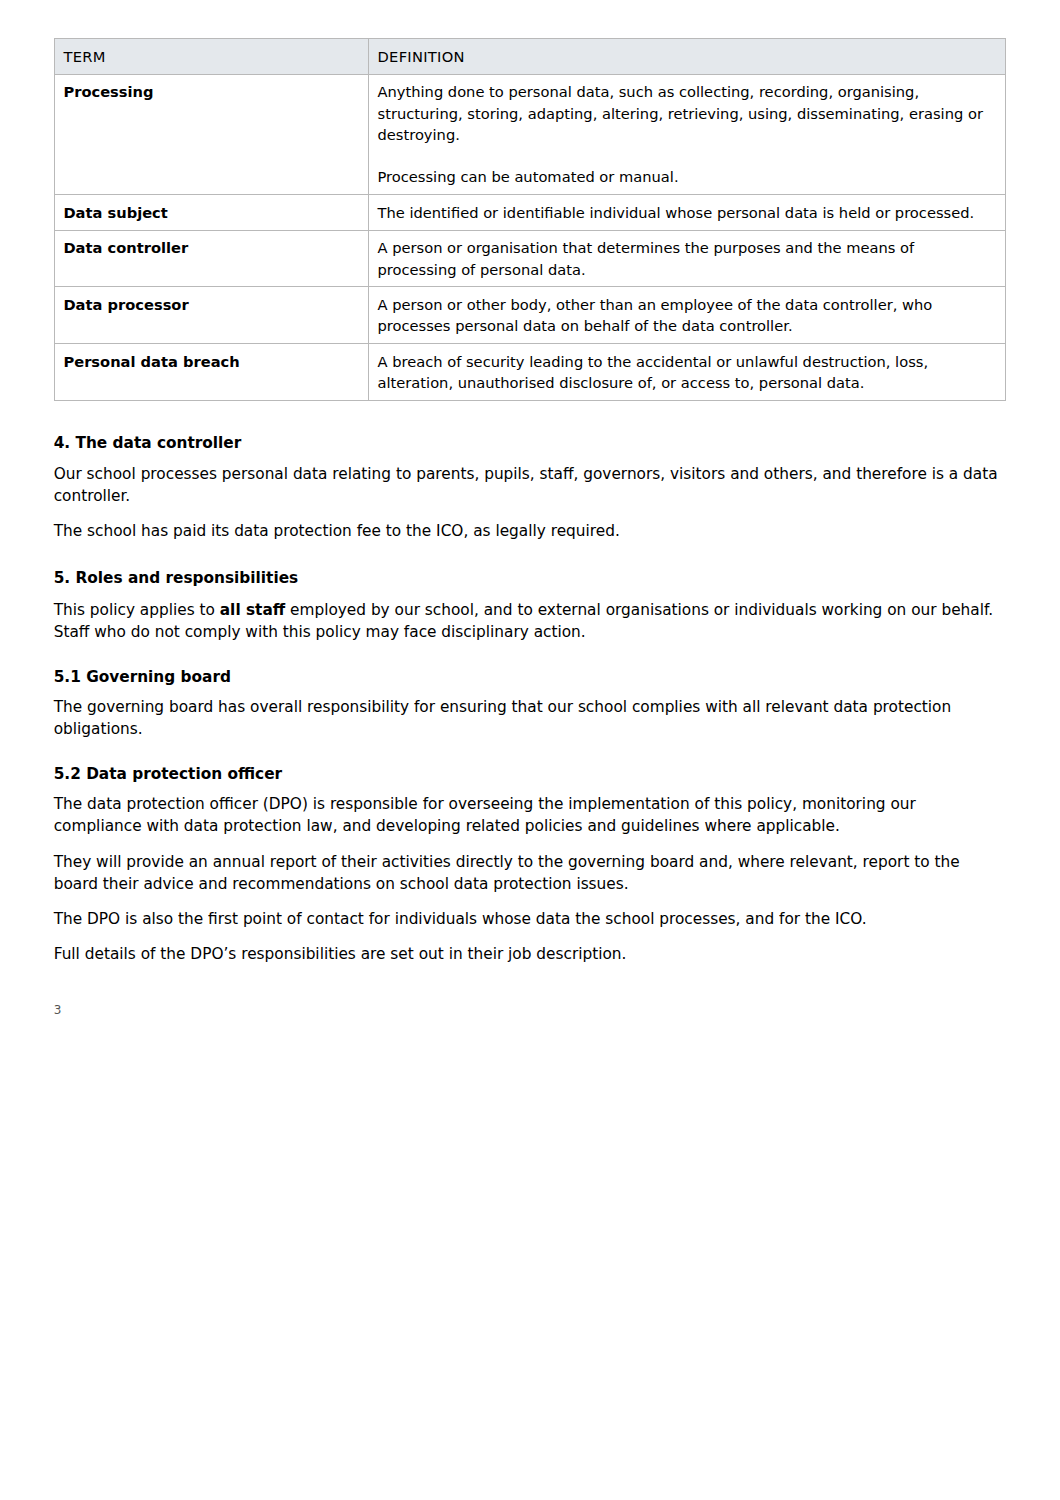| TERM | DEFINITION |
| --- | --- |
| Processing | Anything done to personal data, such as collecting, recording, organising, structuring, storing, adapting, altering, retrieving, using, disseminating, erasing or destroying. Processing can be automated or manual. |
| Data subject | The identified or identifiable individual whose personal data is held or processed. |
| Data controller | A person or organisation that determines the purposes and the means of processing of personal data. |
| Data processor | A person or other body, other than an employee of the data controller, who processes personal data on behalf of the data controller. |
| Personal data breach | A breach of security leading to the accidental or unlawful destruction, loss, alteration, unauthorised disclosure of, or access to, personal data. |
4. The data controller
Our school processes personal data relating to parents, pupils, staff, governors, visitors and others, and therefore is a data controller.
The school has paid its data protection fee to the ICO, as legally required.
5. Roles and responsibilities
This policy applies to all staff employed by our school, and to external organisations or individuals working on our behalf. Staff who do not comply with this policy may face disciplinary action.
5.1 Governing board
The governing board has overall responsibility for ensuring that our school complies with all relevant data protection obligations.
5.2 Data protection officer
The data protection officer (DPO) is responsible for overseeing the implementation of this policy, monitoring our compliance with data protection law, and developing related policies and guidelines where applicable.
They will provide an annual report of their activities directly to the governing board and, where relevant, report to the board their advice and recommendations on school data protection issues.
The DPO is also the first point of contact for individuals whose data the school processes, and for the ICO.
Full details of the DPO’s responsibilities are set out in their job description.
3